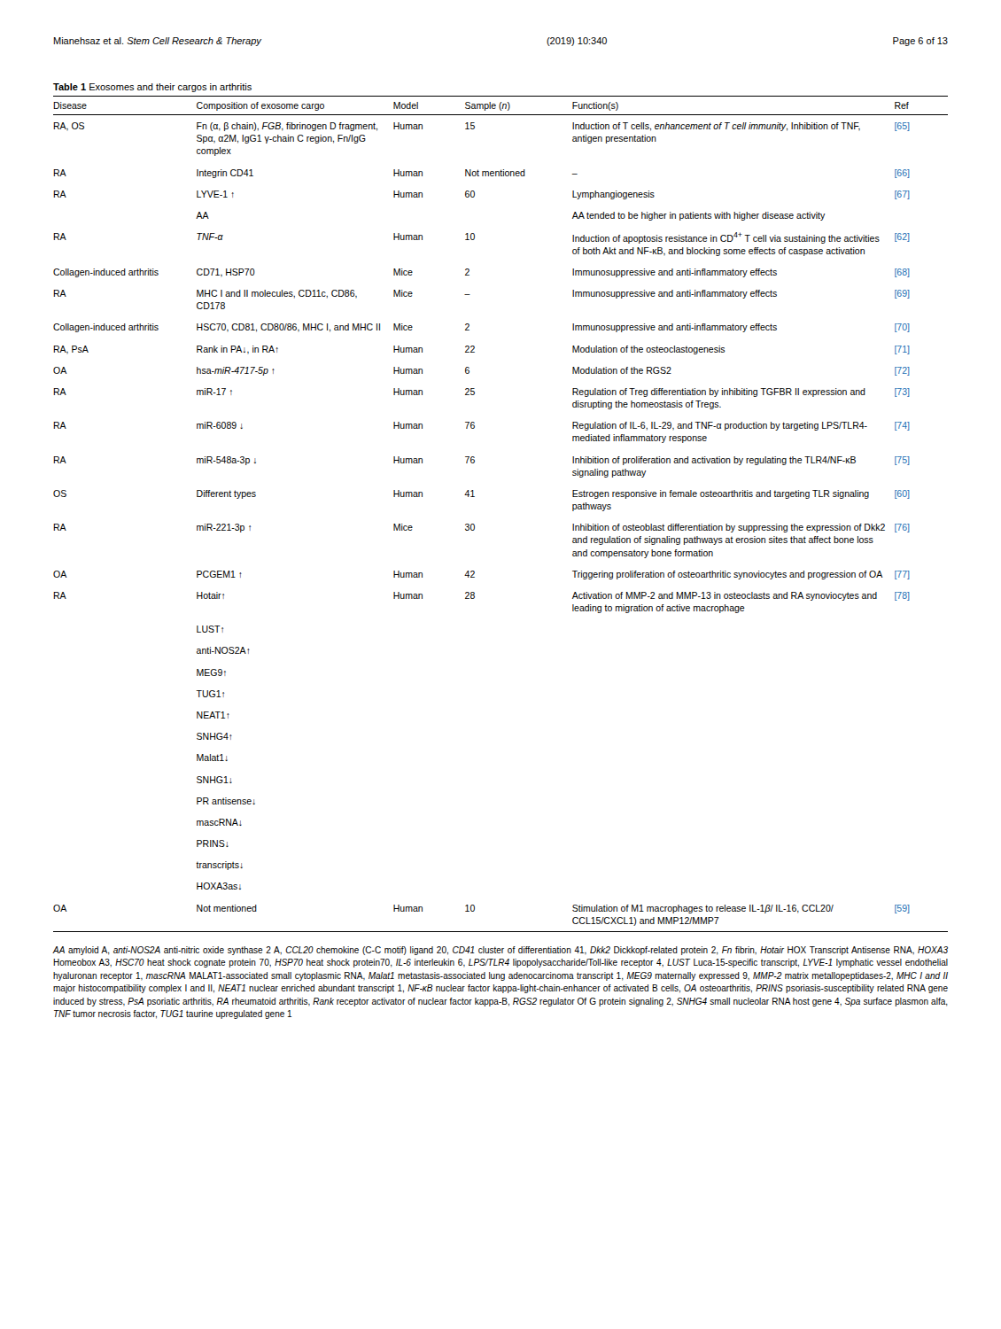Mianehsaz et al. Stem Cell Research & Therapy
(2019) 10:340
Page 6 of 13
Table 1 Exosomes and their cargos in arthritis
| Disease | Composition of exosome cargo | Model | Sample ( n ) | Function(s) | Ref |
| --- | --- | --- | --- | --- | --- |
| RA, OS | Fn (α, β chain), FGB , fibrinogen D fragment, Spα, α2M, IgG1 γ-chain C region, Fn/IgG complex | Human | 15 | Induction of T cells, enhancement of T cell immunity , Inhibition of TNF, antigen presentation | [65] |
| RA | Integrin CD41 | Human | Not mentioned | – | [66] |
| RA | LYVE-1 | Human | 60 | Lymphangiogenesis | [67] |
| | AA | | | AA tended to be higher in patients with higher disease activity | |
| RA | TNF-α | Human | 10 | Induction of apoptosis resistance in CD 4+ T cell via sustaining the activities of both Akt and NF-κB, and blocking some effects of caspase activation | [62] |
| Collagen-induced arthritis | CD71, HSP70 | Mice | 2 | Immunosuppressive and anti-inflammatory effects | [68] |
| RA | MHC I and II molecules, CD11c, CD86, CD178 | Mice | – | Immunosuppressive and anti-inflammatory effects | [69] |
| Collagen-induced arthritis | HSC70, CD81, CD80/86, MHC I, and MHC II | Mice | 2 | Immunosuppressive and anti-inflammatory effects | [70] |
| RA, PsA | Rank in PA , in RA | Human | 22 | Modulation of the osteoclastogenesis | [71] |
| OA | hsa- miR-4717-5p | Human | 6 | Modulation of the RGS2 | [72] |
| RA | miR-17 | Human | 25 | Regulation of Treg differentiation by inhibiting TGFBR II expression and disrupting the homeostasis of Tregs. | [73] |
| RA | miR-6089 | Human | 76 | Regulation of IL-6, IL-29, and TNF-α production by targeting LPS/TLR4-mediated inflammatory response | [74] |
| RA | miR-548a-3p | Human | 76 | Inhibition of proliferation and activation by regulating the TLR4/NF-κB signaling pathway | [75] |
| OS | Different types | Human | 41 | Estrogen responsive in female osteoarthritis and targeting TLR signaling pathways | [60] |
| RA | miR-221-3p | Mice | 30 | Inhibition of osteoblast differentiation by suppressing the expression of Dkk2 and regulation of signaling pathways at erosion sites that affect bone loss and compensatory bone formation | [76] |
| OA | PCGEM1 | Human | 42 | Triggering proliferation of osteoarthritic synoviocytes and progression of OA | [77] |
| RA | Hotair | Human | 28 | Activation of MMP-2 and MMP-13 in osteoclasts and RA synoviocytes and leading to migration of active macrophage | [78] |
| | LUST | | | | |
| | anti-NOS2A | | | | |
| | MEG9 | | | | |
| | TUG1 | | | | |
| | NEAT1 | | | | |
| | SNHG4 | | | | |
| | Malat1 | | | | |
| | SNHG1 | | | | |
| | PR antisense | | | | |
| | mascRNA | | | | |
| | PRINS | | | | |
| | transcripts | | | | |
| | HOXA3as | | | | |
| OA | Not mentioned | Human | 10 | Stimulation of M1 macrophages to release IL-1 β / IL-16, CCL20/ CCL15/CXCL1) and MMP12/MMP7 | [59] |
AA amyloid A, anti-NOS2A anti-nitric oxide synthase 2 A, CCL20 chemokine (C-C motif) ligand 20, CD41 cluster of differentiation 41, Dkk2 Dickkopf-related protein 2, Fn fibrin, Hotair HOX Transcript Antisense RNA, HOXA3 Homeobox A3, HSC70 heat shock cognate protein 70, HSP70 heat shock protein70, IL-6 interleukin 6, LPS/TLR4 lipopolysaccharide/Toll-like receptor 4, LUST Luca-15-specific transcript, LYVE-1 lymphatic vessel endothelial hyaluronan receptor 1, mascRNA MALAT1-associated small cytoplasmic RNA, Malat1 metastasis-associated lung adenocarcinoma transcript 1, MEG9 maternally expressed 9, MMP-2 matrix metallopeptidases-2, MHC I and II major histocompatibility complex I and II, NEAT1 nuclear enriched abundant transcript 1, NF-κB nuclear factor kappa-light-chain-enhancer of activated B cells, OA osteoarthritis, PRINS psoriasis-susceptibility related RNA gene induced by stress, PsA psoriatic arthritis, RA rheumatoid arthritis, Rank receptor activator of nuclear factor kappa-B, RGS2 regulator Of G protein signaling 2, SNHG4 small nucleolar RNA host gene 4, Spa surface plasmon alfa, TNF tumor necrosis factor, TUG1 taurine upregulated gene 1